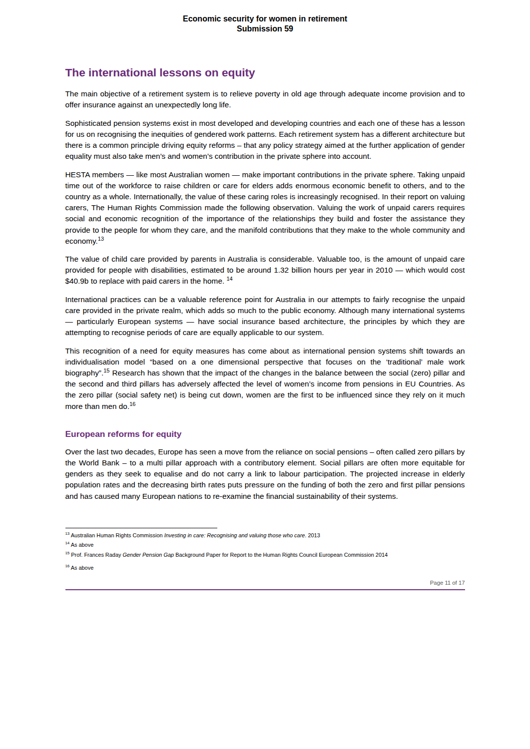Economic security for women in retirement
Submission 59
The international lessons on equity
The main objective of a retirement system is to relieve poverty in old age through adequate income provision and to offer insurance against an unexpectedly long life.
Sophisticated pension systems exist in most developed and developing countries and each one of these has a lesson for us on recognising the inequities of gendered work patterns. Each retirement system has a different architecture but there is a common principle driving equity reforms – that any policy strategy aimed at the further application of gender equality must also take men’s and women’s contribution in the private sphere into account.
HESTA members — like most Australian women — make important contributions in the private sphere. Taking unpaid time out of the workforce to raise children or care for elders adds enormous economic benefit to others, and to the country as a whole. Internationally, the value of these caring roles is increasingly recognised. In their report on valuing carers, The Human Rights Commission made the following observation. Valuing the work of unpaid carers requires social and economic recognition of the importance of the relationships they build and foster the assistance they provide to the people for whom they care, and the manifold contributions that they make to the whole community and economy.13
The value of child care provided by parents in Australia is considerable. Valuable too, is the amount of unpaid care provided for people with disabilities, estimated to be around 1.32 billion hours per year in 2010 — which would cost $40.9b to replace with paid carers in the home. 14
International practices can be a valuable reference point for Australia in our attempts to fairly recognise the unpaid care provided in the private realm, which adds so much to the public economy. Although many international systems — particularly European systems — have social insurance based architecture, the principles by which they are attempting to recognise periods of care are equally applicable to our system.
This recognition of a need for equity measures has come about as international pension systems shift towards an individualisation model “based on a one dimensional perspective that focuses on the ‘traditional’ male work biography”.15 Research has shown that the impact of the changes in the balance between the social (zero) pillar and the second and third pillars has adversely affected the level of women’s income from pensions in EU Countries. As the zero pillar (social safety net) is being cut down, women are the first to be influenced since they rely on it much more than men do.16
European reforms for equity
Over the last two decades, Europe has seen a move from the reliance on social pensions – often called zero pillars by the World Bank – to a multi pillar approach with a contributory element. Social pillars are often more equitable for genders as they seek to equalise and do not carry a link to labour participation. The projected increase in elderly population rates and the decreasing birth rates puts pressure on the funding of both the zero and first pillar pensions and has caused many European nations to re-examine the financial sustainability of their systems.
13 Australian Human Rights Commission Investing in care: Recognising and valuing those who care. 2013
14 As above
15 Prof. Frances Raday Gender Pension Gap Background Paper for Report to the Human Rights Council European Commission 2014
16 As above
Page 11 of 17